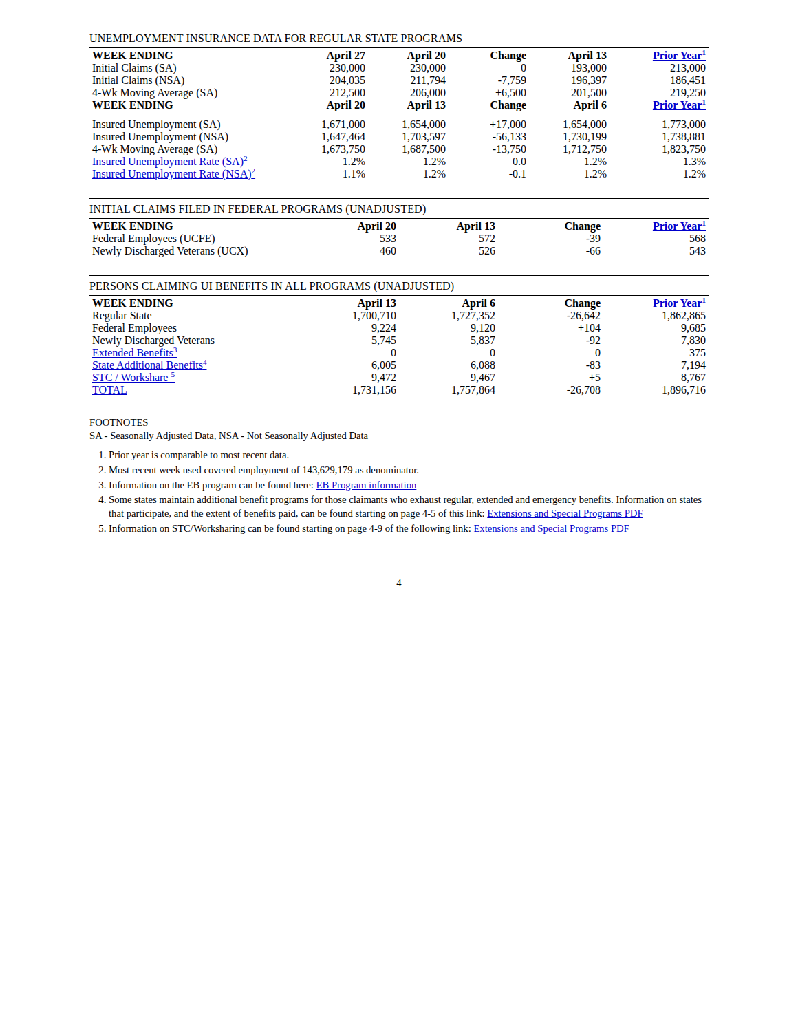UNEMPLOYMENT INSURANCE DATA FOR REGULAR STATE PROGRAMS
| WEEK ENDING | April 27 | April 20 | Change | April 13 | Prior Year 1 |
| --- | --- | --- | --- | --- | --- |
| Initial Claims (SA) | 230,000 | 230,000 | 0 | 193,000 | 213,000 |
| Initial Claims (NSA) | 204,035 | 211,794 | -7,759 | 196,397 | 186,451 |
| 4-Wk Moving Average (SA) | 212,500 | 206,000 | +6,500 | 201,500 | 219,250 |
| WEEK ENDING | April 20 | April 13 | Change | April 6 | Prior Year 1 |
| Insured Unemployment (SA) | 1,671,000 | 1,654,000 | +17,000 | 1,654,000 | 1,773,000 |
| Insured Unemployment (NSA) | 1,647,464 | 1,703,597 | -56,133 | 1,730,199 | 1,738,881 |
| 4-Wk Moving Average (SA) | 1,673,750 | 1,687,500 | -13,750 | 1,712,750 | 1,823,750 |
| Insured Unemployment Rate (SA) 2 | 1.2% | 1.2% | 0.0 | 1.2% | 1.3% |
| Insured Unemployment Rate (NSA) 2 | 1.1% | 1.2% | -0.1 | 1.2% | 1.2% |
INITIAL CLAIMS FILED IN FEDERAL PROGRAMS (UNADJUSTED)
| WEEK ENDING | April 20 | April 13 | Change | Prior Year 1 |
| --- | --- | --- | --- | --- |
| Federal Employees (UCFE) | 533 | 572 | -39 | 568 |
| Newly Discharged Veterans (UCX) | 460 | 526 | -66 | 543 |
PERSONS CLAIMING UI BENEFITS IN ALL PROGRAMS (UNADJUSTED)
| WEEK ENDING | April 13 | April 6 | Change | Prior Year 1 |
| --- | --- | --- | --- | --- |
| Regular State | 1,700,710 | 1,727,352 | -26,642 | 1,862,865 |
| Federal Employees | 9,224 | 9,120 | +104 | 9,685 |
| Newly Discharged Veterans | 5,745 | 5,837 | -92 | 7,830 |
| Extended Benefits 3 | 0 | 0 | 0 | 375 |
| State Additional Benefits 4 | 6,005 | 6,088 | -83 | 7,194 |
| STC / Workshare 5 | 9,472 | 9,467 | +5 | 8,767 |
| TOTAL | 1,731,156 | 1,757,864 | -26,708 | 1,896,716 |
FOOTNOTES
SA - Seasonally Adjusted Data, NSA - Not Seasonally Adjusted Data
Prior year is comparable to most recent data.
Most recent week used covered employment of 143,629,179 as denominator.
Information on the EB program can be found here: EB Program information
Some states maintain additional benefit programs for those claimants who exhaust regular, extended and emergency benefits. Information on states that participate, and the extent of benefits paid, can be found starting on page 4-5 of this link: Extensions and Special Programs PDF
Information on STC/Worksharing can be found starting on page 4-9 of the following link: Extensions and Special Programs PDF
4